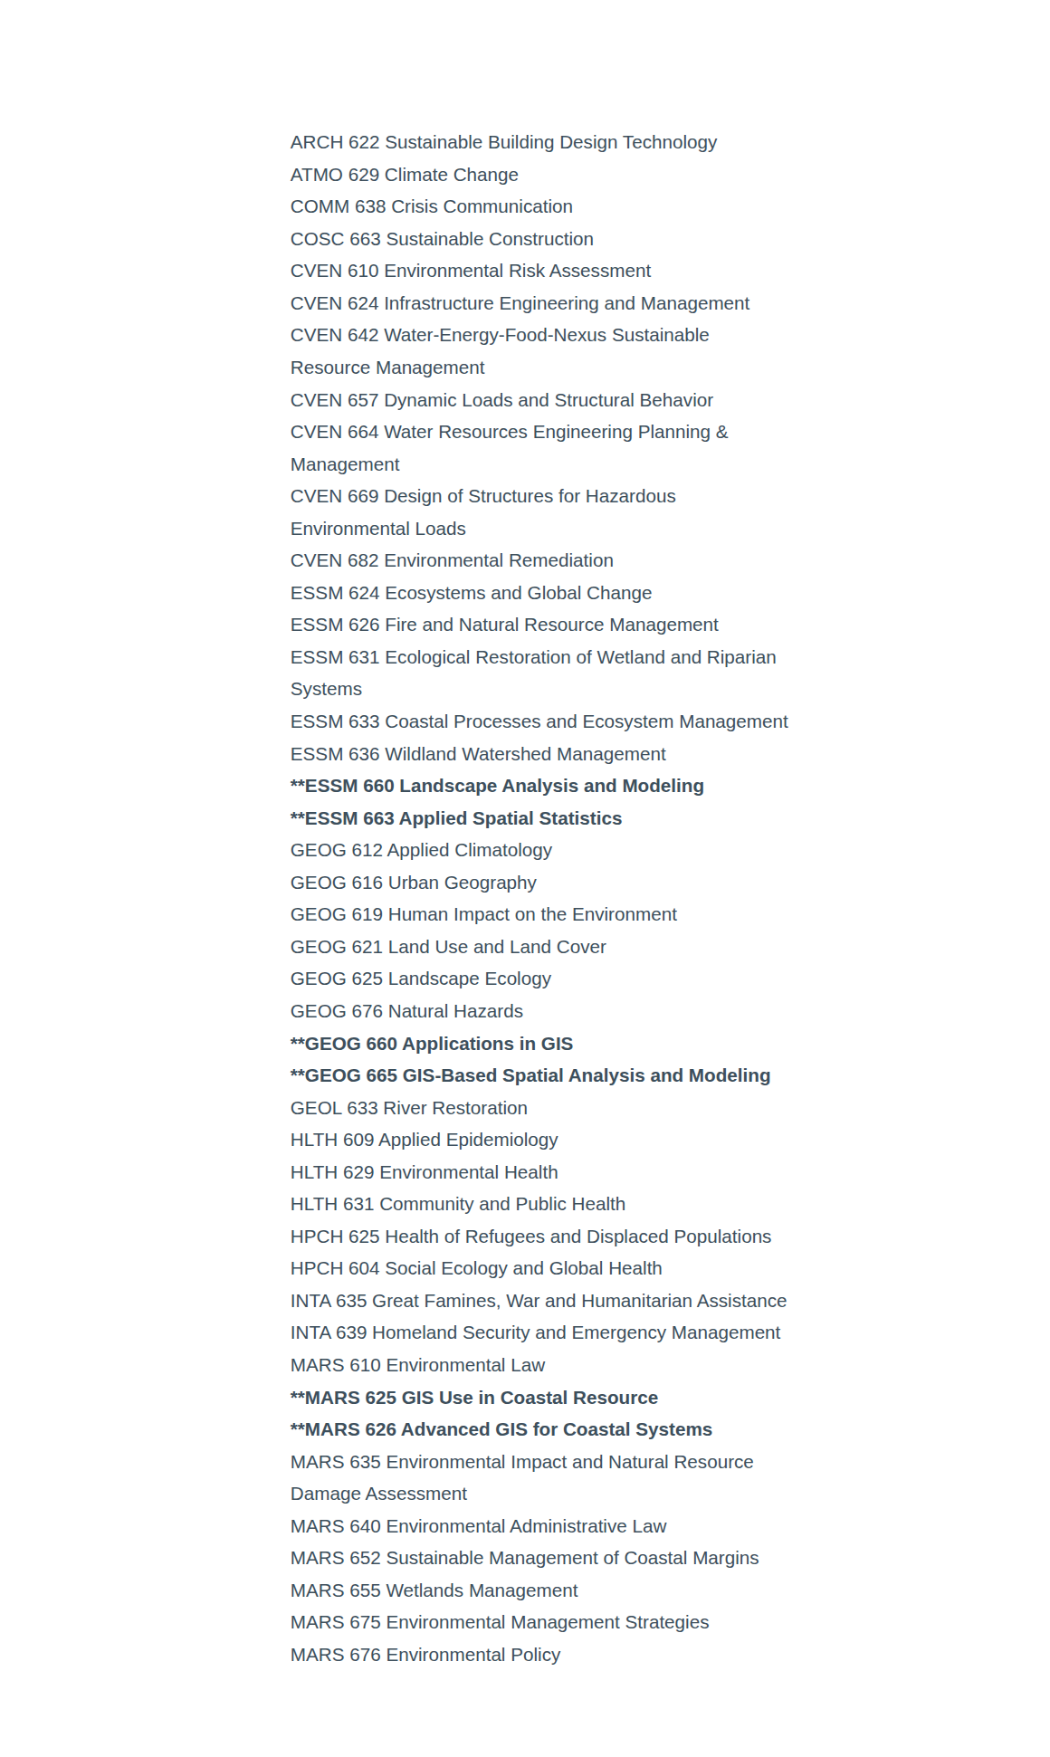ARCH 622 Sustainable Building Design Technology
ATMO 629 Climate Change
COMM 638 Crisis Communication
COSC 663 Sustainable Construction
CVEN 610 Environmental Risk Assessment
CVEN 624 Infrastructure Engineering and Management
CVEN 642 Water-Energy-Food-Nexus Sustainable Resource Management
CVEN 657 Dynamic Loads and Structural Behavior
CVEN 664 Water Resources Engineering Planning & Management
CVEN 669 Design of Structures for Hazardous Environmental Loads
CVEN 682 Environmental Remediation
ESSM 624 Ecosystems and Global Change
ESSM 626 Fire and Natural Resource Management
ESSM 631 Ecological Restoration of Wetland and Riparian Systems
ESSM 633 Coastal Processes and Ecosystem Management
ESSM 636 Wildland Watershed Management
**ESSM 660 Landscape Analysis and Modeling
**ESSM 663 Applied Spatial Statistics
GEOG 612 Applied Climatology
GEOG 616 Urban Geography
GEOG 619 Human Impact on the Environment
GEOG 621 Land Use and Land Cover
GEOG 625 Landscape Ecology
GEOG 676 Natural Hazards
**GEOG 660 Applications in GIS
**GEOG 665 GIS-Based Spatial Analysis and Modeling
GEOL 633 River Restoration
HLTH 609 Applied Epidemiology
HLTH 629 Environmental Health
HLTH 631 Community and Public Health
HPCH 625 Health of Refugees and Displaced Populations
HPCH 604 Social Ecology and Global Health
INTA 635 Great Famines, War and Humanitarian Assistance
INTA 639 Homeland Security and Emergency Management
MARS 610 Environmental Law
**MARS 625 GIS Use in Coastal Resource
**MARS 626 Advanced GIS for Coastal Systems
MARS 635 Environmental Impact and Natural Resource Damage Assessment
MARS 640 Environmental Administrative Law
MARS 652 Sustainable Management of Coastal Margins
MARS 655 Wetlands Management
MARS 675 Environmental Management Strategies
MARS 676 Environmental Policy